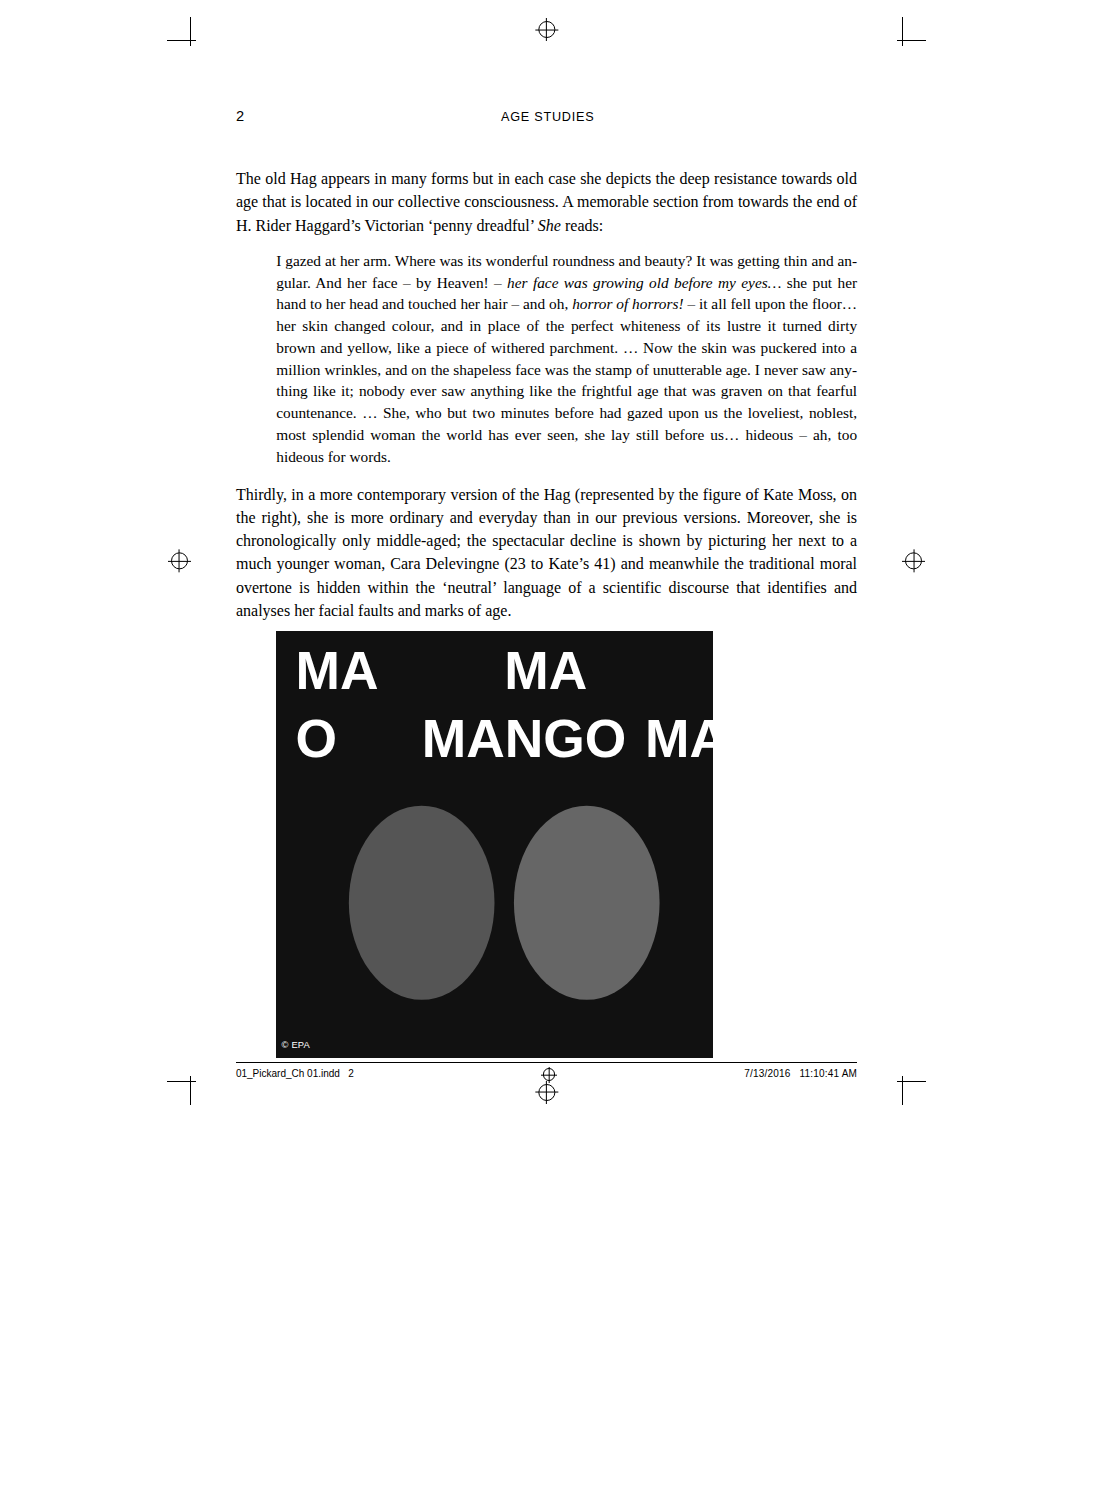2 AGE STUDIES
The old Hag appears in many forms but in each case she depicts the deep resistance towards old age that is located in our collective consciousness. A memorable section from towards the end of H. Rider Haggard’s Victorian ‘penny dreadful’ She reads:
I gazed at her arm. Where was its wonderful roundness and beauty? It was getting thin and angular. And her face – by Heaven! – her face was growing old before my eyes… she put her hand to her head and touched her hair – and oh, horror of horrors! – it all fell upon the floor… her skin changed colour, and in place of the perfect whiteness of its lustre it turned dirty brown and yellow, like a piece of withered parchment. … Now the skin was puckered into a million wrinkles, and on the shapeless face was the stamp of unutterable age. I never saw anything like it; nobody ever saw anything like the frightful age that was graven on that fearful countenance. … She, who but two minutes before had gazed upon us the loveliest, noblest, most splendid woman the world has ever seen, she lay still before us… hideous – ah, too hideous for words.
Thirdly, in a more contemporary version of the Hag (represented by the figure of Kate Moss, on the right), she is more ordinary and everyday than in our previous versions. Moreover, she is chronologically only middle-aged; the spectacular decline is shown by picturing her next to a much younger woman, Cara Delevingne (23 to Kate’s 41) and meanwhile the traditional moral overtone is hidden within the ‘neutral’ language of a scientific discourse that identifies and analyses her facial faults and marks of age.
© EPA
01_Pickard_Ch 01.indd 2 7/13/2016 11:10:41 AM